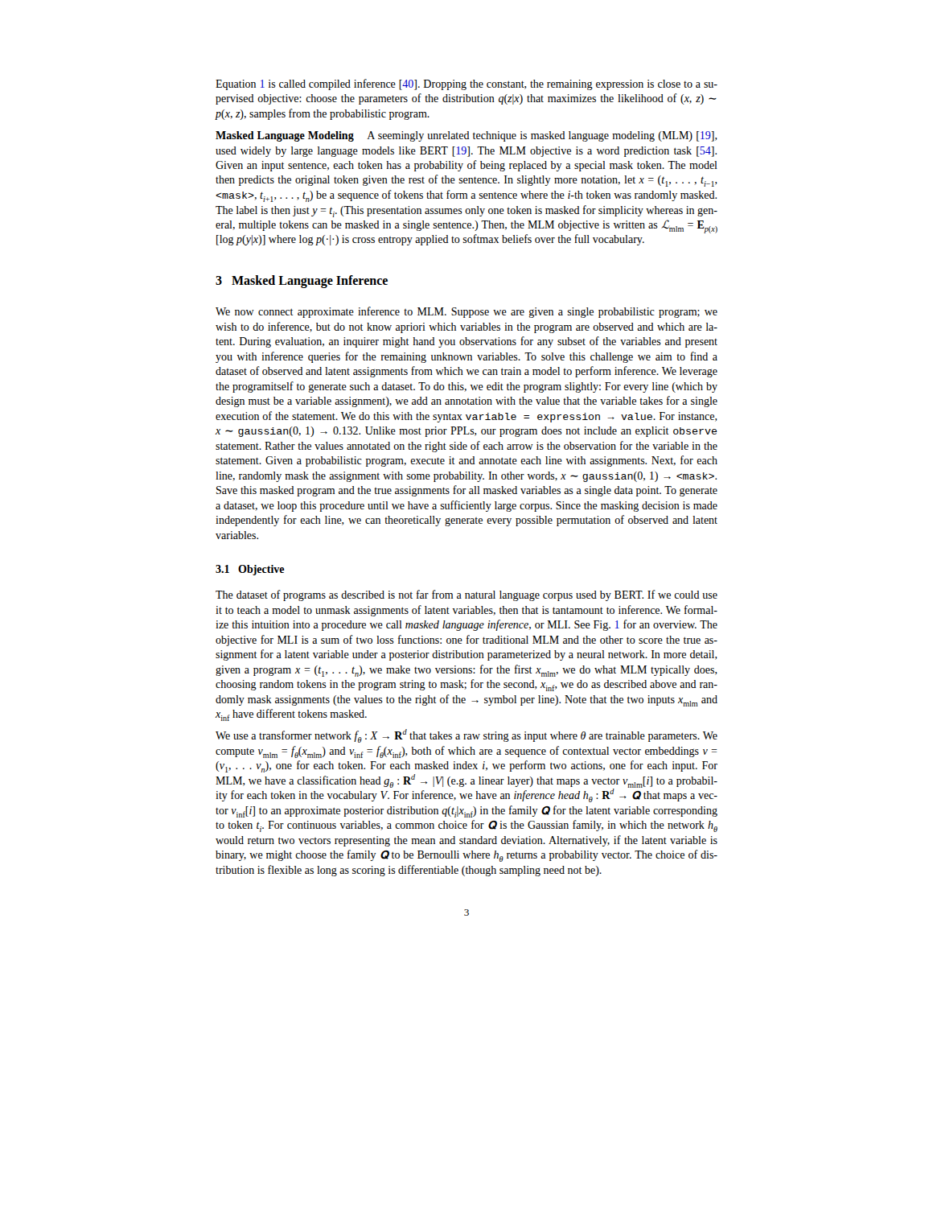Equation 1 is called compiled inference [40]. Dropping the constant, the remaining expression is close to a supervised objective: choose the parameters of the distribution q(z|x) that maximizes the likelihood of (x, z) ∼ p(x, z), samples from the probabilistic program.
Masked Language Modeling A seemingly unrelated technique is masked language modeling (MLM) [19], used widely by large language models like BERT [19]. The MLM objective is a word prediction task [54]. Given an input sentence, each token has a probability of being replaced by a special mask token. The model then predicts the original token given the rest of the sentence. In slightly more notation, let x = (t1, . . . , ti−1, <mask>, ti+1, . . . , tn) be a sequence of tokens that form a sentence where the i-th token was randomly masked. The label is then just y = ti. (This presentation assumes only one token is masked for simplicity whereas in general, multiple tokens can be masked in a single sentence.) Then, the MLM objective is written as ℒmlm = Ep(x) [log p(y|x)] where log p(·|·) is cross entropy applied to softmax beliefs over the full vocabulary.
3 Masked Language Inference
We now connect approximate inference to MLM. Suppose we are given a single probabilistic program; we wish to do inference, but do not know apriori which variables in the program are observed and which are latent. During evaluation, an inquirer might hand you observations for any subset of the variables and present you with inference queries for the remaining unknown variables. To solve this challenge we aim to find a dataset of observed and latent assignments from which we can train a model to perform inference. We leverage the programitself to generate such a dataset. To do this, we edit the program slightly: For every line (which by design must be a variable assignment), we add an annotation with the value that the variable takes for a single execution of the statement. We do this with the syntax variable = expression → value. For instance, x ∼ gaussian(0, 1) → 0.132. Unlike most prior PPLs, our program does not include an explicit observe statement. Rather the values annotated on the right side of each arrow is the observation for the variable in the statement. Given a probabilistic program, execute it and annotate each line with assignments. Next, for each line, randomly mask the assignment with some probability. In other words, x ∼ gaussian(0, 1) → <mask>. Save this masked program and the true assignments for all masked variables as a single data point. To generate a dataset, we loop this procedure until we have a sufficiently large corpus. Since the masking decision is made independently for each line, we can theoretically generate every possible permutation of observed and latent variables.
3.1 Objective
The dataset of programs as described is not far from a natural language corpus used by BERT. If we could use it to teach a model to unmask assignments of latent variables, then that is tantamount to inference. We formalize this intuition into a procedure we call masked language inference, or MLI. See Fig. 1 for an overview. The objective for MLI is a sum of two loss functions: one for traditional MLM and the other to score the true assignment for a latent variable under a posterior distribution parameterized by a neural network. In more detail, given a program x = (t1, . . . tn), we make two versions: for the first xmlm, we do what MLM typically does, choosing random tokens in the program string to mask; for the second, xinf, we do as described above and randomly mask assignments (the values to the right of the → symbol per line). Note that the two inputs xmlm and xinf have different tokens masked.
We use a transformer network fθ : X → Rd that takes a raw string as input where θ are trainable parameters. We compute vmlm = fθ(xmlm) and vinf = fθ(xinf), both of which are a sequence of contextual vector embeddings v = (v1, . . . vn), one for each token. For each masked index i, we perform two actions, one for each input. For MLM, we have a classification head gθ : Rd → |V| (e.g. a linear layer) that maps a vector vmlm[i] to a probability for each token in the vocabulary V. For inference, we have an inference head hθ : Rd → 𝐐 that maps a vector vinf[i] to an approximate posterior distribution q(ti|xinf) in the family 𝐐 for the latent variable corresponding to token ti. For continuous variables, a common choice for 𝐐 is the Gaussian family, in which the network hθ would return two vectors representing the mean and standard deviation. Alternatively, if the latent variable is binary, we might choose the family 𝐐 to be Bernoulli where hθ returns a probability vector. The choice of distribution is flexible as long as scoring is differentiable (though sampling need not be).
3